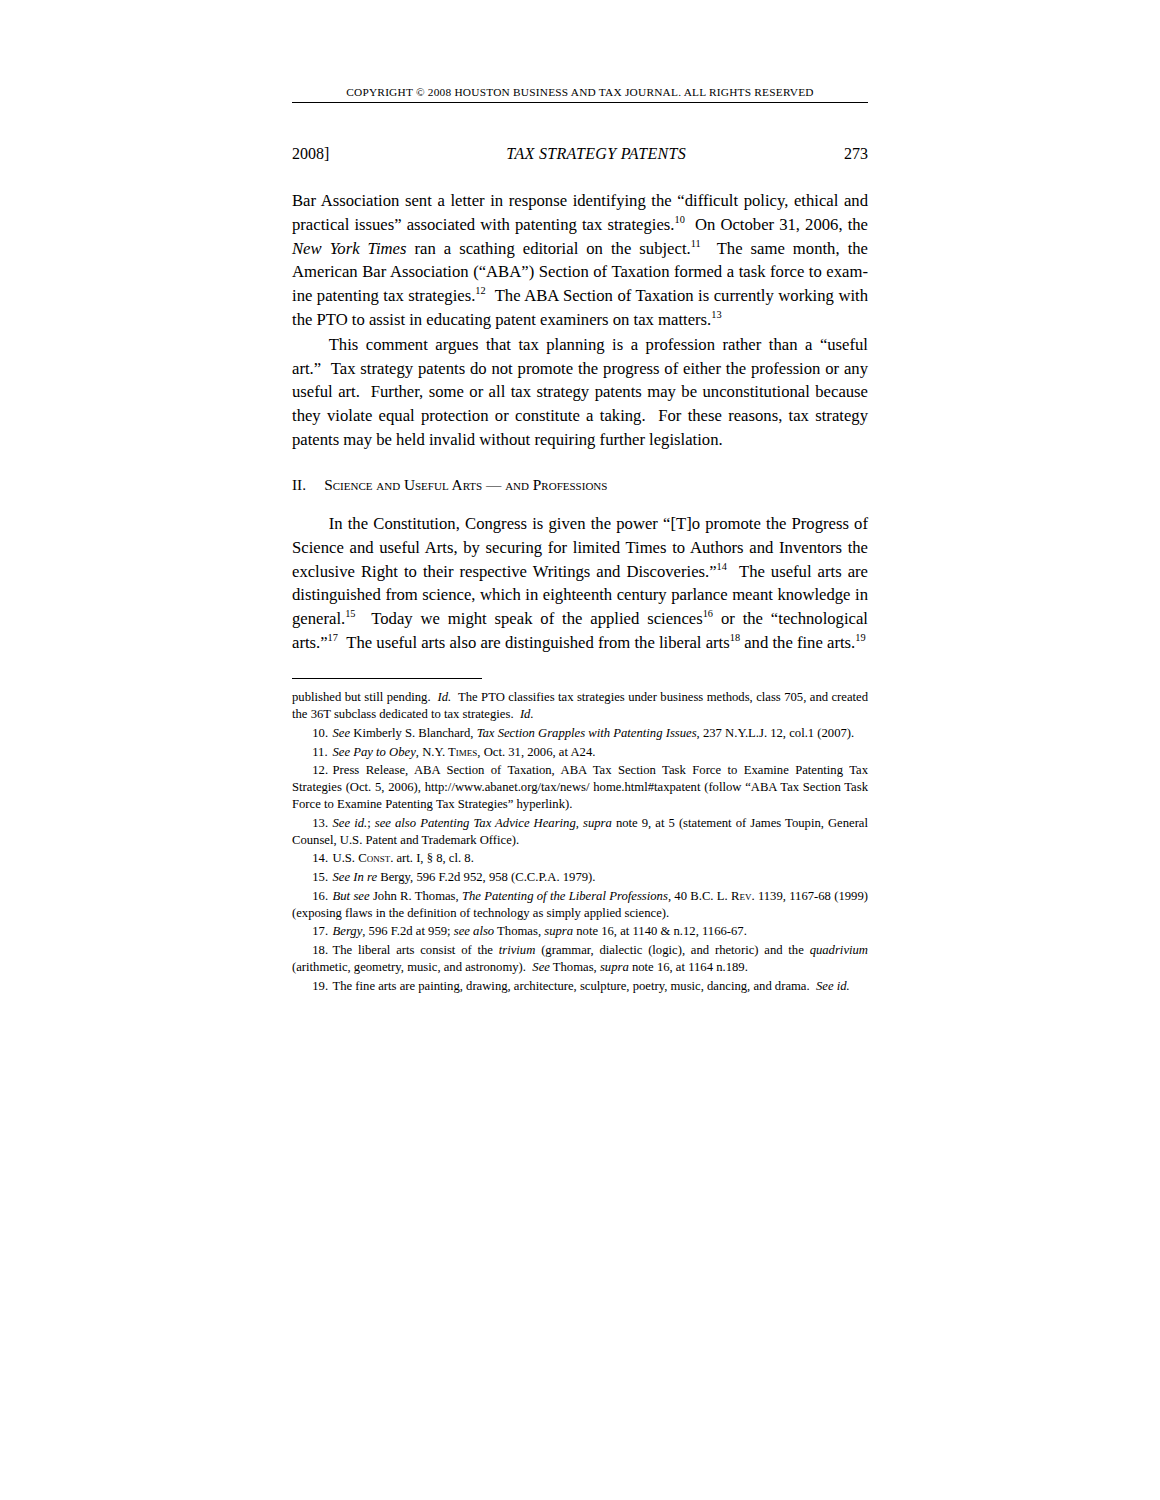Copyright © 2008 Houston Business and Tax Journal. All Rights Reserved
2008] TAX STRATEGY PATENTS 273
Bar Association sent a letter in response identifying the “difficult policy, ethical and practical issues” associated with patenting tax strategies.10 On October 31, 2006, the New York Times ran a scathing editorial on the subject.11 The same month, the American Bar Association (“ABA”) Section of Taxation formed a task force to examine patenting tax strategies.12 The ABA Section of Taxation is currently working with the PTO to assist in educating patent examiners on tax matters.13
This comment argues that tax planning is a profession rather than a “useful art.” Tax strategy patents do not promote the progress of either the profession or any useful art. Further, some or all tax strategy patents may be unconstitutional because they violate equal protection or constitute a taking. For these reasons, tax strategy patents may be held invalid without requiring further legislation.
II. Science and Useful Arts — and Professions
In the Constitution, Congress is given the power “[T]o promote the Progress of Science and useful Arts, by securing for limited Times to Authors and Inventors the exclusive Right to their respective Writings and Discoveries.”14 The useful arts are distinguished from science, which in eighteenth century parlance meant knowledge in general.15 Today we might speak of the applied sciences16 or the “technological arts.”17 The useful arts also are distinguished from the liberal arts18 and the fine arts.19
published but still pending. Id. The PTO classifies tax strategies under business methods, class 705, and created the 36T subclass dedicated to tax strategies. Id.
10. See Kimberly S. Blanchard, Tax Section Grapples with Patenting Issues, 237 N.Y.L.J. 12, col.1 (2007).
11. See Pay to Obey, N.Y. Times, Oct. 31, 2006, at A24.
12. Press Release, ABA Section of Taxation, ABA Tax Section Task Force to Examine Patenting Tax Strategies (Oct. 5, 2006), http://www.abanet.org/tax/news/ home.html#taxpatent (follow “ABA Tax Section Task Force to Examine Patenting Tax Strategies” hyperlink).
13. See id.; see also Patenting Tax Advice Hearing, supra note 9, at 5 (statement of James Toupin, General Counsel, U.S. Patent and Trademark Office).
14. U.S. Const. art. I, § 8, cl. 8.
15. See In re Bergy, 596 F.2d 952, 958 (C.C.P.A. 1979).
16. But see John R. Thomas, The Patenting of the Liberal Professions, 40 B.C. L. Rev. 1139, 1167-68 (1999) (exposing flaws in the definition of technology as simply applied science).
17. Bergy, 596 F.2d at 959; see also Thomas, supra note 16, at 1140 & n.12, 1166-67.
18. The liberal arts consist of the trivium (grammar, dialectic (logic), and rhetoric) and the quadrivium (arithmetic, geometry, music, and astronomy). See Thomas, supra note 16, at 1164 n.189.
19. The fine arts are painting, drawing, architecture, sculpture, poetry, music, dancing, and drama. See id.